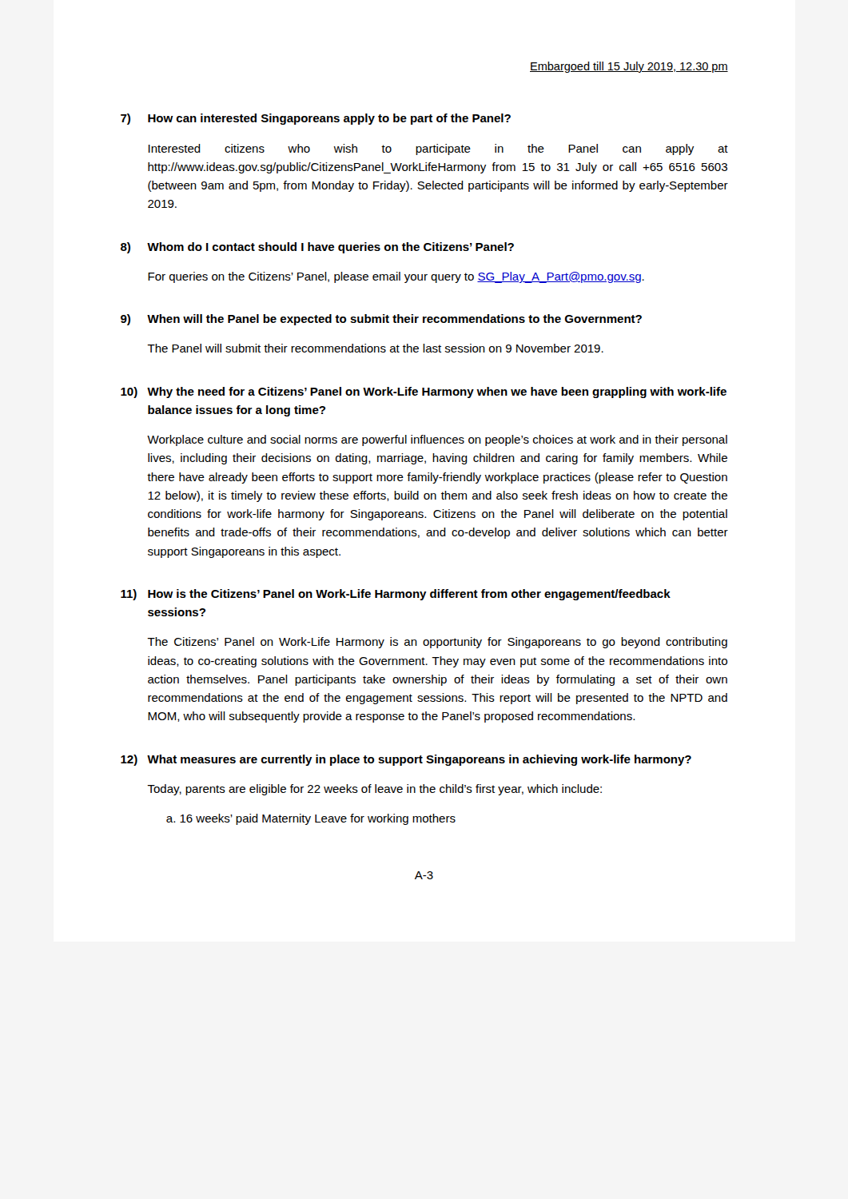Embargoed till 15 July 2019, 12.30 pm
7)
How can interested Singaporeans apply to be part of the Panel?
Interested citizens who wish to participate in the Panel can apply at http://www.ideas.gov.sg/public/CitizensPanel_WorkLifeHarmony from 15 to 31 July or call +65 6516 5603 (between 9am and 5pm, from Monday to Friday). Selected participants will be informed by early-September 2019.
8)
Whom do I contact should I have queries on the Citizens’ Panel?
For queries on the Citizens’ Panel, please email your query to SG_Play_A_Part@pmo.gov.sg.
9)
When will the Panel be expected to submit their recommendations to the Government?
The Panel will submit their recommendations at the last session on 9 November 2019.
10)
Why the need for a Citizens’ Panel on Work-Life Harmony when we have been grappling with work-life balance issues for a long time?
Workplace culture and social norms are powerful influences on people’s choices at work and in their personal lives, including their decisions on dating, marriage, having children and caring for family members. While there have already been efforts to support more family-friendly workplace practices (please refer to Question 12 below), it is timely to review these efforts, build on them and also seek fresh ideas on how to create the conditions for work-life harmony for Singaporeans. Citizens on the Panel will deliberate on the potential benefits and trade-offs of their recommendations, and co-develop and deliver solutions which can better support Singaporeans in this aspect.
11)
How is the Citizens’ Panel on Work-Life Harmony different from other engagement/feedback sessions?
The Citizens’ Panel on Work-Life Harmony is an opportunity for Singaporeans to go beyond contributing ideas, to co-creating solutions with the Government. They may even put some of the recommendations into action themselves. Panel participants take ownership of their ideas by formulating a set of their own recommendations at the end of the engagement sessions. This report will be presented to the NPTD and MOM, who will subsequently provide a response to the Panel’s proposed recommendations.
12)
What measures are currently in place to support Singaporeans in achieving work-life harmony?
Today, parents are eligible for 22 weeks of leave in the child’s first year, which include:
16 weeks’ paid Maternity Leave for working mothers
A-3